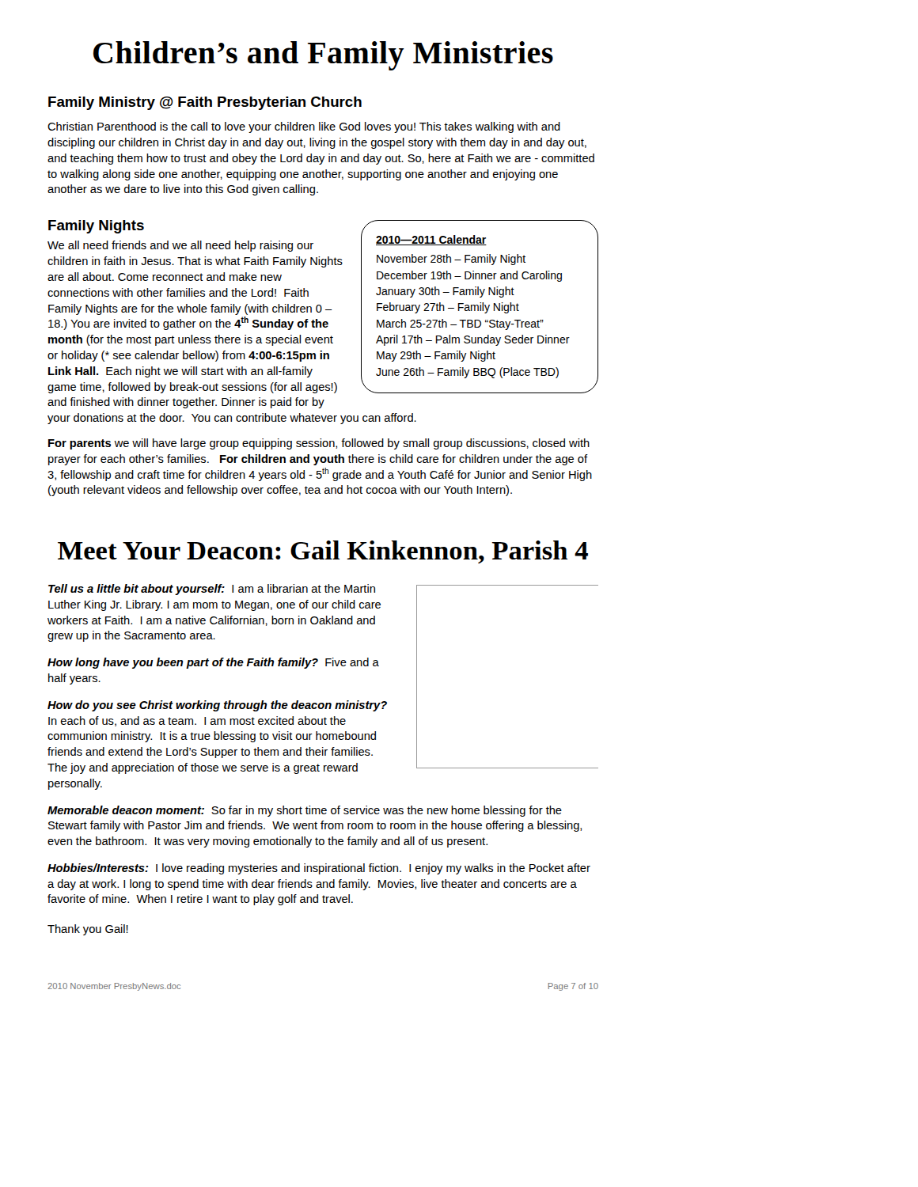Children’s and Family Ministries
Family Ministry @ Faith Presbyterian Church
Christian Parenthood is the call to love your children like God loves you! This takes walking with and discipling our children in Christ day in and day out, living in the gospel story with them day in and day out, and teaching them how to trust and obey the Lord day in and day out. So, here at Faith we are - committed to walking along side one another, equipping one another, supporting one another and enjoying one another as we dare to live into this God given calling.
2010—2011 Calendar
November 28th – Family Night
December 19th – Dinner and Caroling
January 30th – Family Night
February 27th – Family Night
March 25-27th – TBD “Stay-Treat”
April 17th – Palm Sunday Seder Dinner
May 29th – Family Night
June 26th – Family BBQ (Place TBD)
Family Nights
We all need friends and we all need help raising our children in faith in Jesus. That is what Faith Family Nights are all about. Come reconnect and make new connections with other families and the Lord! Faith Family Nights are for the whole family (with children 0 – 18.) You are invited to gather on the 4th Sunday of the month (for the most part unless there is a special event or holiday (* see calendar bellow) from 4:00-6:15pm in Link Hall. Each night we will start with an all-family game time, followed by break-out sessions (for all ages!) and finished with dinner together. Dinner is paid for by your donations at the door. You can contribute whatever you can afford.
For parents we will have large group equipping session, followed by small group discussions, closed with prayer for each other’s families. For children and youth there is child care for children under the age of 3, fellowship and craft time for children 4 years old - 5th grade and a Youth Café for Junior and Senior High (youth relevant videos and fellowship over coffee, tea and hot cocoa with our Youth Intern).
Meet Your Deacon: Gail Kinkennon, Parish 4
Tell us a little bit about yourself: I am a librarian at the Martin Luther King Jr. Library. I am mom to Megan, one of our child care workers at Faith. I am a native Californian, born in Oakland and grew up in the Sacramento area.
How long have you been part of the Faith family? Five and a half years.
How do you see Christ working through the deacon ministry? In each of us, and as a team. I am most excited about the communion ministry. It is a true blessing to visit our homebound friends and extend the Lord’s Supper to them and their families. The joy and appreciation of those we serve is a great reward personally.
Memorable deacon moment: So far in my short time of service was the new home blessing for the Stewart family with Pastor Jim and friends. We went from room to room in the house offering a blessing, even the bathroom. It was very moving emotionally to the family and all of us present.
Hobbies/Interests: I love reading mysteries and inspirational fiction. I enjoy my walks in the Pocket after a day at work. I long to spend time with dear friends and family. Movies, live theater and concerts are a favorite of mine. When I retire I want to play golf and travel.
Thank you Gail!
2010 November PresbyNews.doc Page 7 of 10